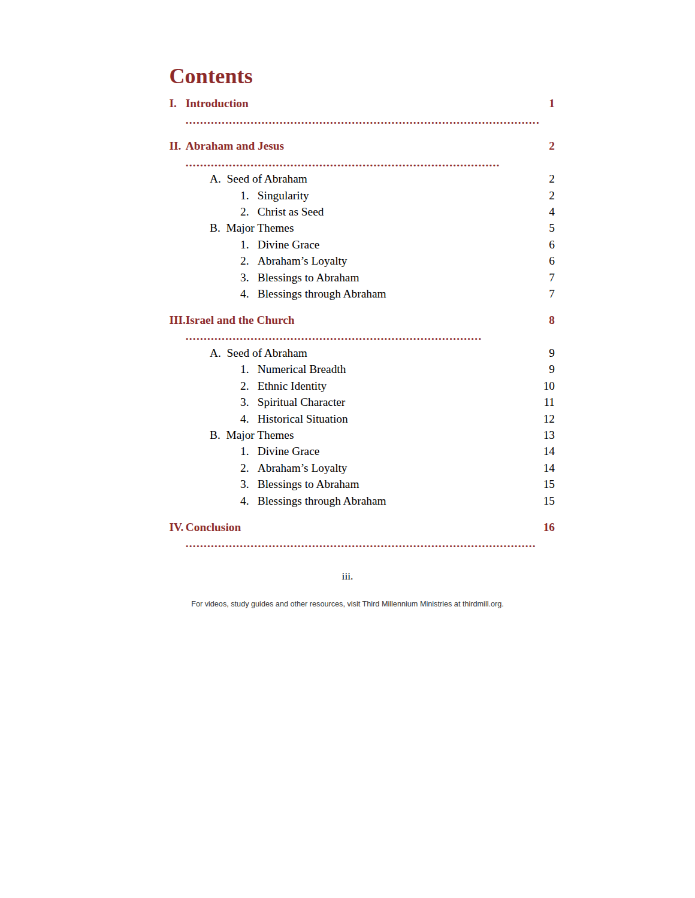Contents
| I. | Introduction .................................................................................................. | 1 |
| II. | Abraham and Jesus ....................................................................................... | 2 |
| | A. Seed of Abraham | 2 |
| | 1. Singularity | 2 |
| | 2. Christ as Seed | 4 |
| | B. Major Themes | 5 |
| | 1. Divine Grace | 6 |
| | 2. Abraham’s Loyalty | 6 |
| | 3. Blessings to Abraham | 7 |
| | 4. Blessings through Abraham | 7 |
| III. | Israel and the Church .................................................................................. | 8 |
| | A. Seed of Abraham | 9 |
| | 1. Numerical Breadth | 9 |
| | 2. Ethnic Identity | 10 |
| | 3. Spiritual Character | 11 |
| | 4. Historical Situation | 12 |
| | B. Major Themes | 13 |
| | 1. Divine Grace | 14 |
| | 2. Abraham’s Loyalty | 14 |
| | 3. Blessings to Abraham | 15 |
| | 4. Blessings through Abraham | 15 |
| IV. | Conclusion ................................................................................................. | 16 |
iii.
For videos, study guides and other resources, visit Third Millennium Ministries at thirdmill.org.